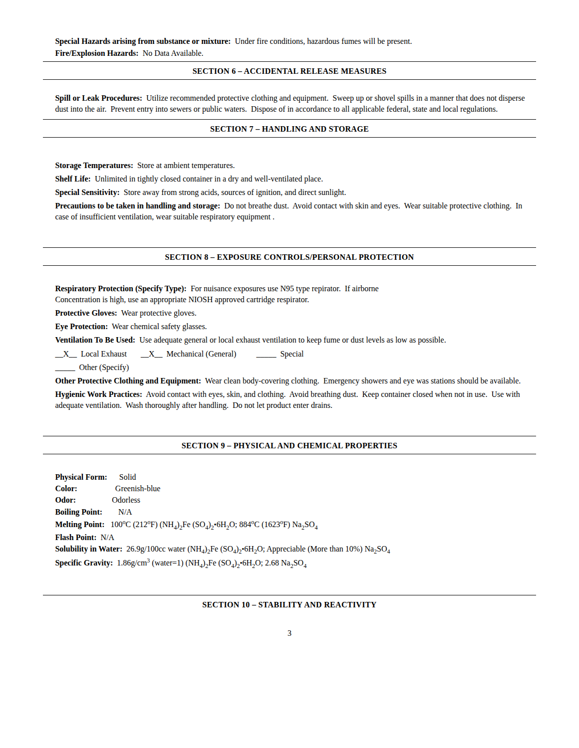Special Hazards arising from substance or mixture: Under fire conditions, hazardous fumes will be present.
Fire/Explosion Hazards: No Data Available.
SECTION 6 – ACCIDENTAL RELEASE MEASURES
Spill or Leak Procedures: Utilize recommended protective clothing and equipment. Sweep up or shovel spills in a manner that does not disperse dust into the air. Prevent entry into sewers or public waters. Dispose of in accordance to all applicable federal, state and local regulations.
SECTION 7 – HANDLING AND STORAGE
Storage Temperatures: Store at ambient temperatures.
Shelf Life: Unlimited in tightly closed container in a dry and well-ventilated place.
Special Sensitivity: Store away from strong acids, sources of ignition, and direct sunlight.
Precautions to be taken in handling and storage: Do not breathe dust. Avoid contact with skin and eyes. Wear suitable protective clothing. In case of insufficient ventilation, wear suitable respiratory equipment .
SECTION 8 – EXPOSURE CONTROLS/PERSONAL PROTECTION
Respiratory Protection (Specify Type): For nuisance exposures use N95 type repirator. If airborne
Concentration is high, use an appropriate NIOSH approved cartridge respirator.
Protective Gloves: Wear protective gloves.
Eye Protection: Wear chemical safety glasses.
Ventilation To Be Used: Use adequate general or local exhaust ventilation to keep fume or dust levels as low as possible.
__X__ Local Exhaust __X__ Mechanical (General) _____ Special
_____ Other (Specify)
Other Protective Clothing and Equipment: Wear clean body-covering clothing. Emergency showers and eye was stations should be available.
Hygienic Work Practices: Avoid contact with eyes, skin, and clothing. Avoid breathing dust. Keep container closed when not in use. Use with adequate ventilation. Wash thoroughly after handling. Do not let product enter drains.
SECTION 9 – PHYSICAL AND CHEMICAL PROPERTIES
Physical Form: Solid
Color: Greenish-blue
Odor: Odorless
Boiling Point: N/A
Melting Point: 100oC (212oF) (NH4)2Fe (SO4)2•6H2O; 884oC (1623oF) Na2SO4
Flash Point: N/A
Solubility in Water: 26.9g/100cc water (NH4)2Fe (SO4)2•6H2O; Appreciable (More than 10%) Na2SO4
Specific Gravity: 1.86g/cm3 (water=1) (NH4)2Fe (SO4)2•6H2O; 2.68 Na2SO4
SECTION 10 – STABILITY AND REACTIVITY
3